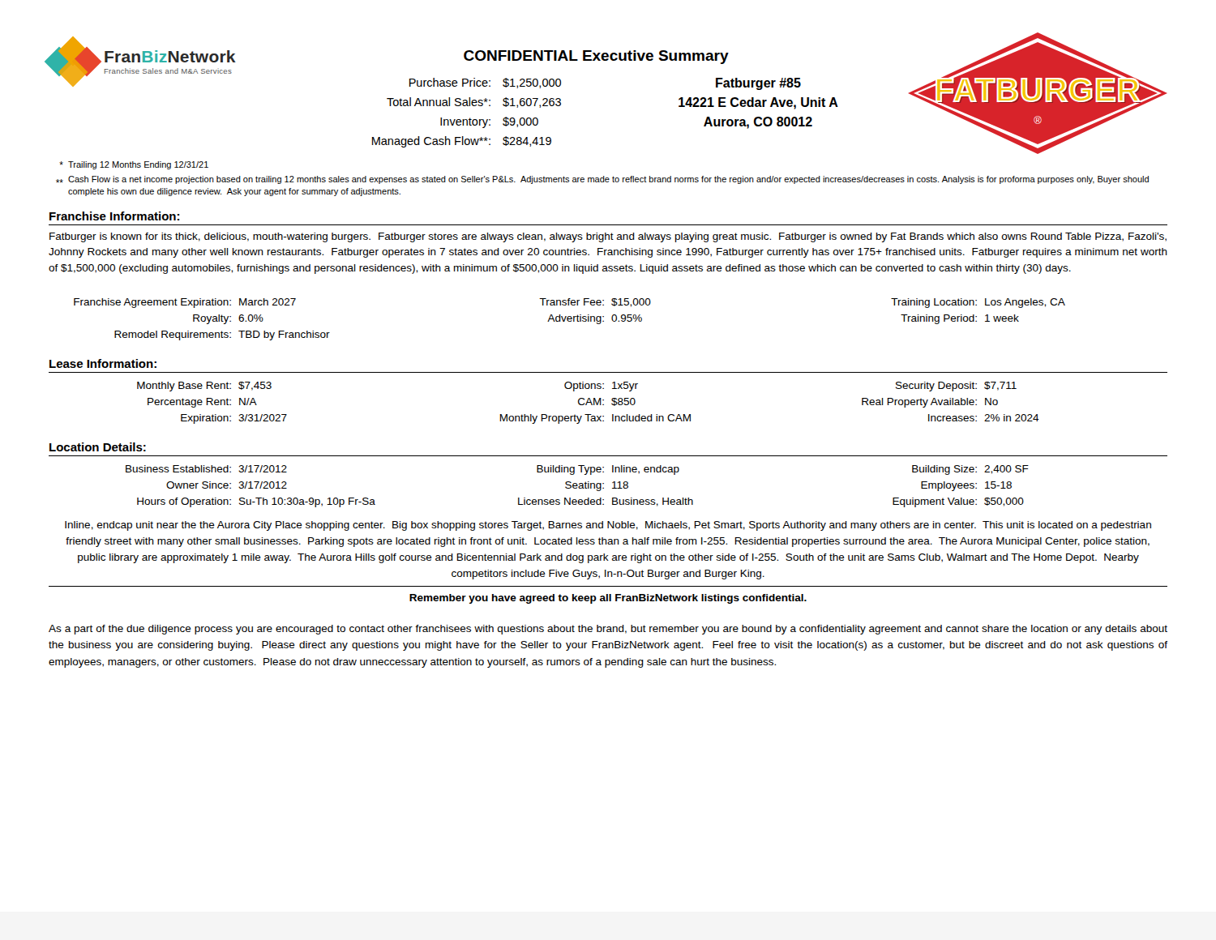Fran Biz Network
Franchise Sales and M&A Services
CONFIDENTIAL Executive Summary
Purchase Price:
$1,250,000
Fatburger #85
Total Annual Sales*:
$1,607,263
14221 E Cedar Ave, Unit A
Inventory:
$9,000
Aurora, CO 80012
Managed Cash Flow**:
$284,419
FATBURGER
®
*
Trailing 12 Months Ending 12/31/21
**
Cash Flow is a net income projection based on trailing 12 months sales and expenses as stated on Seller's P&Ls. Adjustments are made to reflect brand norms for the region and/or expected increases/decreases in costs. Analysis is for proforma purposes only, Buyer should complete his own due diligence review. Ask your agent for summary of adjustments.
Franchise Information:
Fatburger is known for its thick, delicious, mouth-watering burgers. Fatburger stores are always clean, always bright and always playing great music. Fatburger is owned by Fat Brands which also owns Round Table Pizza, Fazoli's, Johnny Rockets and many other well known restaurants. Fatburger operates in 7 states and over 20 countries. Franchising since 1990, Fatburger currently has over 175+ franchised units. Fatburger requires a minimum net worth of $1,500,000 (excluding automobiles, furnishings and personal residences), with a minimum of $500,000 in liquid assets. Liquid assets are defined as those which can be converted to cash within thirty (30) days.
Franchise Agreement Expiration:
March 2027
Transfer Fee:
$15,000
Training Location:
Los Angeles, CA
Royalty:
6.0%
Advertising:
0.95%
Training Period:
1 week
Remodel Requirements:
TBD by Franchisor
Lease Information:
Monthly Base Rent:
$7,453
Options:
1x5yr
Security Deposit:
$7,711
Percentage Rent:
N/A
CAM:
$850
Real Property Available:
No
Expiration:
3/31/2027
Monthly Property Tax:
Included in CAM
Increases:
2% in 2024
Location Details:
Business Established:
3/17/2012
Building Type:
Inline, endcap
Building Size:
2,400 SF
Owner Since:
3/17/2012
Seating:
118
Employees:
15-18
Hours of Operation:
Su-Th 10:30a-9p, 10p Fr-Sa
Licenses Needed:
Business, Health
Equipment Value:
$50,000
Inline, endcap unit near the the Aurora City Place shopping center. Big box shopping stores Target, Barnes and Noble, Michaels, Pet Smart, Sports Authority and many others are in center. This unit is located on a pedestrian friendly street with many other small businesses. Parking spots are located right in front of unit. Located less than a half mile from I-255. Residential properties surround the area. The Aurora Municipal Center, police station, public library are approximately 1 mile away. The Aurora Hills golf course and Bicentennial Park and dog park are right on the other side of I-255. South of the unit are Sams Club, Walmart and The Home Depot. Nearby competitors include Five Guys, In-n-Out Burger and Burger King.
Remember you have agreed to keep all FranBizNetwork listings confidential.
As a part of the due diligence process you are encouraged to contact other franchisees with questions about the brand, but remember you are bound by a confidentiality agreement and cannot share the location or any details about the business you are considering buying. Please direct any questions you might have for the Seller to your FranBizNetwork agent. Feel free to visit the location(s) as a customer, but be discreet and do not ask questions of employees, managers, or other customers. Please do not draw unneccessary attention to yourself, as rumors of a pending sale can hurt the business.